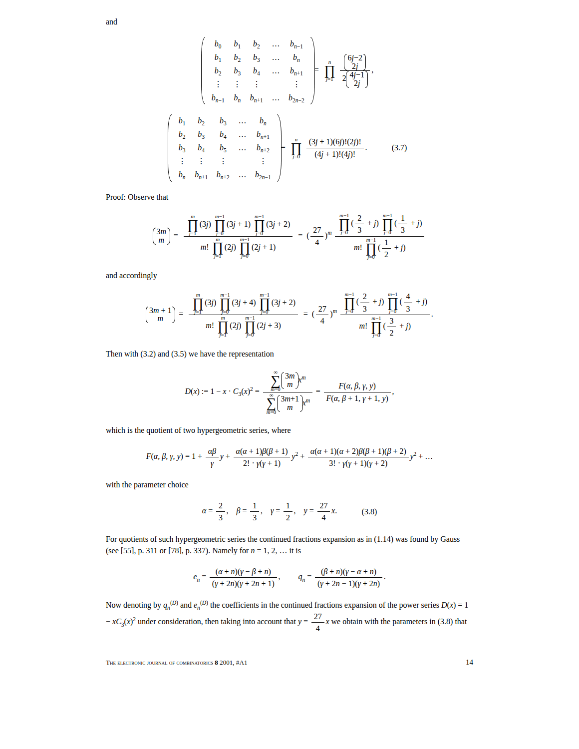and
| b 0 | b 1 | b 2 | … | b n −1 |
| b 1 | b 2 | b 3 | … | b n |
| b 2 | b 3 | b 4 | … | b n +1 |
| ⋮ | ⋮ | ⋮ | | ⋮ |
| b n −1 | b n | b n +1 | … | b 2 n −2 |
= n∏j=1 6j−22j 24j−12j ,
| b 1 | b 2 | b 3 | … | b n |
| b 2 | b 3 | b 4 | … | b n +1 |
| b 3 | b 4 | b 5 | … | b n +2 |
| ⋮ | ⋮ | ⋮ | | ⋮ |
| b n | b n +1 | b n +2 | … | b 2 n −1 |
= n∏j=0 (3j + 1)(6j)!(2j)! (4j + 1)!(4j)! . (3.7)
Proof: Observe that
3m m = m∏j=1(3j) m−1∏j=0(3j + 1) m−1∏j=0(3j + 2) m! m∏j=1(2j) m−1∏j=0(2j + 1) = (274)m m−1∏j=0(23 + j) m−1∏j=0(13 + j) m! m−1∏j=0(12 + j)
and accordingly
3m + 1 m = m∏j=1(3j) m−1∏j=0(3j + 4) m−1∏j=0(3j + 2) m! m∏j=1(2j) m−1∏j=0(2j + 3) = (274)m m−1∏j=0(23 + j) m−1∏j=0(43 + j) m! m−1∏j=0(32 + j) .
Then with (3.2) and (3.5) we have the representation
D(x) := 1 − x · C3(x)2 = ∞∑m=03m m xm ∞∑m=03m+1 m xm = F(α, β, γ, y) F(α, β + 1, γ + 1, y) ,
which is the quotient of two hypergeometric series, where
F(α, β, γ, y) = 1 + αβ γ y + α(α + 1)β(β + 1) 2! · γ(γ + 1) y2 + α(α + 1)(α + 2)β(β + 1)(β + 2) 3! · γ(γ + 1)(γ + 2) y2 + …
with the parameter choice
α = 23, β = 13, γ = 12, y = 274 x. (3.8)
For quotients of such hypergeometric series the continued fractions expansion as in (1.14) was found by Gauss (see [55], p. 311 or [78], p. 337). Namely for n = 1, 2, … it is
en = (α + n)(γ − β + n) (γ + 2n)(γ + 2n + 1) , qn = (β + n)(γ − α + n) (γ + 2n − 1)(γ + 2n) .
Now denoting by qn(D) and en(D) the coefficients in the continued fractions expansion of the power series D(x) = 1 − xC3(x)2 under consideration, then taking into account that y = 274 x we obtain with the parameters in (3.8) that
The electronic journal of combinatorics 8 2001, #A1 14